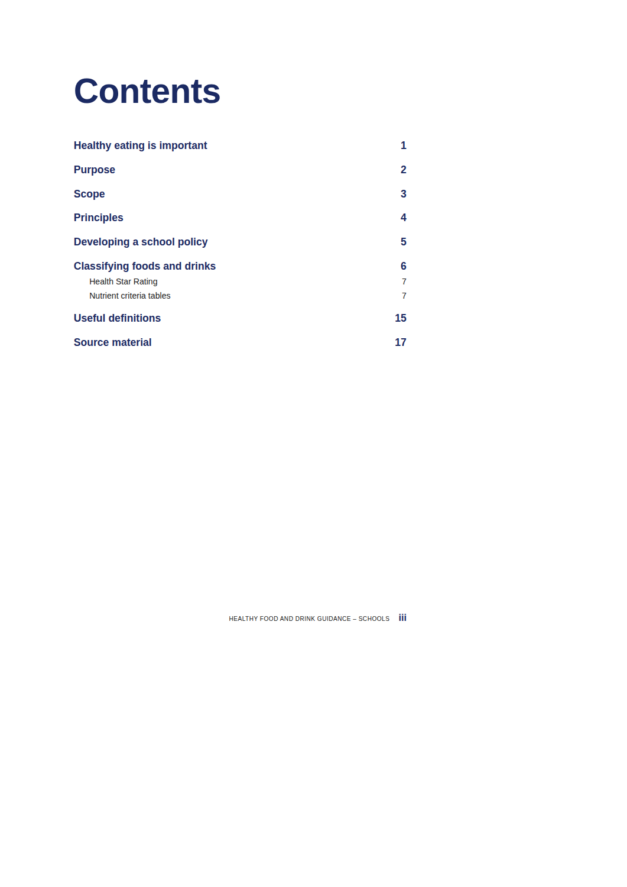Contents
| Healthy eating is important | 1 |
| Purpose | 2 |
| Scope | 3 |
| Principles | 4 |
| Developing a school policy | 5 |
| Classifying foods and drinks | 6 |
| Health Star Rating | 7 |
| Nutrient criteria tables | 7 |
| Useful definitions | 15 |
| Source material | 17 |
Healthy Food and Drink Guidance – Schools iii